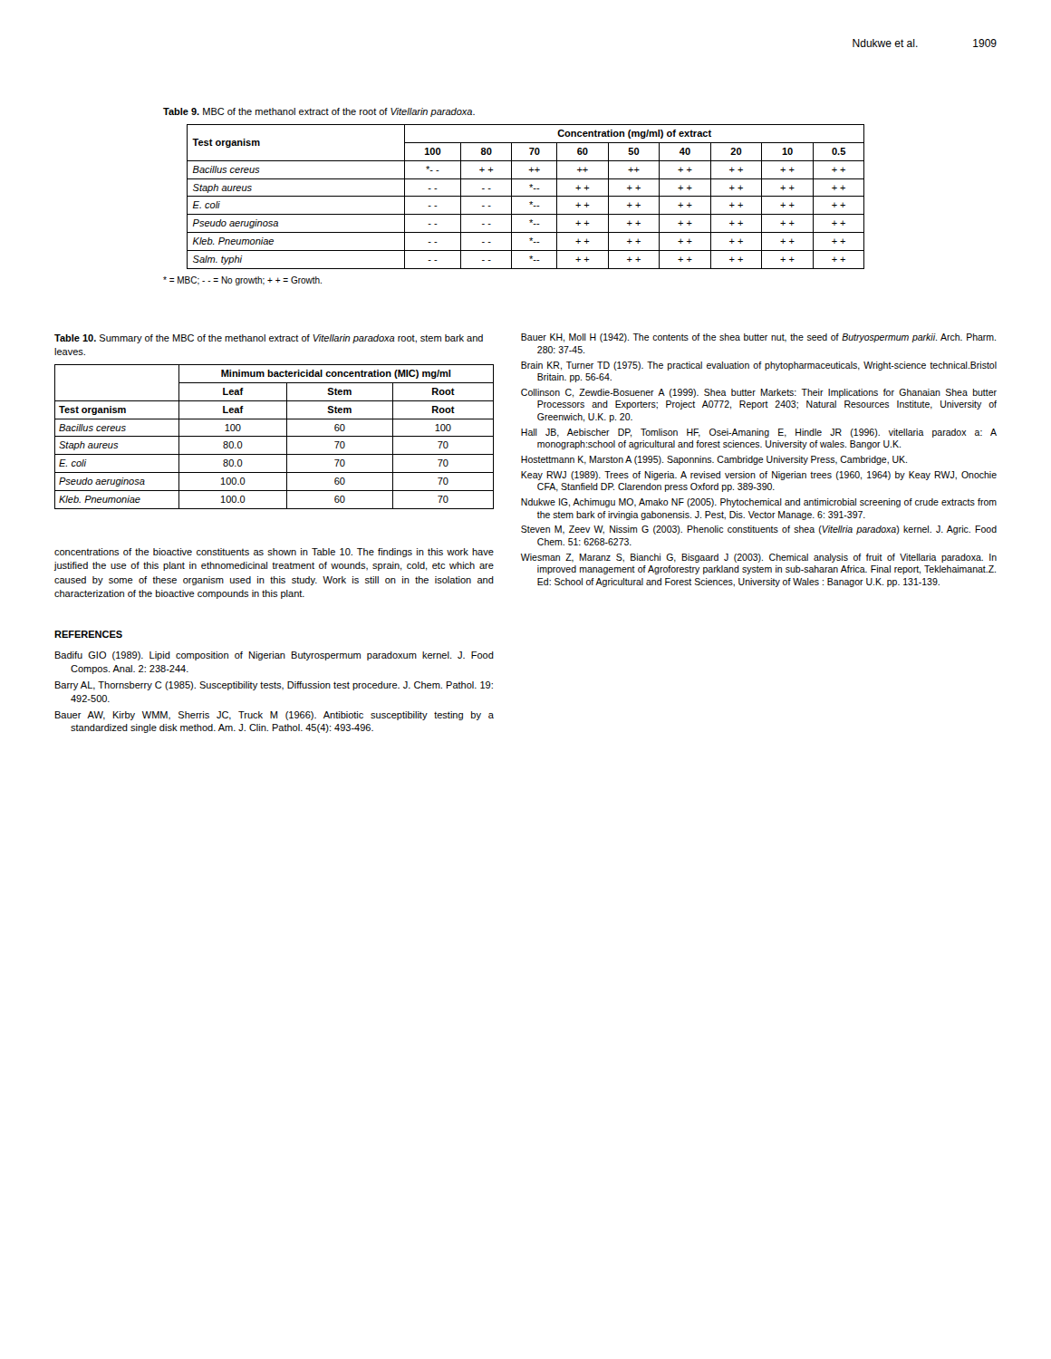Ndukwe et al. 1909
Table 9. MBC of the methanol extract of the root of Vitellarin paradoxa.
| Test organism | Concentration (mg/ml) of extract |
| --- | --- |
| 100 | 80 | 70 | 60 | 50 | 40 | 20 | 10 | 0.5 |
| Bacillus cereus | *- - | + + | ++ | ++ | ++ | + + | + + | + + | + + |
| Staph aureus | - - | - - | *-- | + + | + + | + + | + + | + + | + + |
| E. coli | - - | - - | *-- | + + | + + | + + | + + | + + | + + |
| Pseudo aeruginosa | - - | - - | *-- | + + | + + | + + | + + | + + | + + |
| Kleb. Pneumoniae | - - | - - | *-- | + + | + + | + + | + + | + + | + + |
| Salm. typhi | - - | - - | *-- | + + | + + | + + | + + | + + | + + |
* = MBC; - - = No growth; + + = Growth.
Table 10. Summary of the MBC of the methanol extract of Vitellarin paradoxa root, stem bark and leaves.
| | Minimum bactericidal concentration (MIC) mg/ml |
| --- | --- |
| Leaf | Stem | Root |
| Test organism | Leaf | Stem | Root |
| Bacillus cereus | 100 | 60 | 100 |
| Staph aureus | 80.0 | 70 | 70 |
| E. coli | 80.0 | 70 | 70 |
| Pseudo aeruginosa | 100.0 | 60 | 70 |
| Kleb. Pneumoniae | 100.0 | 60 | 70 |
concentrations of the bioactive constituents as shown in Table 10. The findings in this work have justified the use of this plant in ethnomedicinal treatment of wounds, sprain, cold, etc which are caused by some of these organism used in this study. Work is still on in the isolation and characterization of the bioactive compounds in this plant.
REFERENCES
Badifu GIO (1989). Lipid composition of Nigerian Butyrospermum paradoxum kernel. J. Food Compos. Anal. 2: 238-244.
Barry AL, Thornsberry C (1985). Susceptibility tests, Diffussion test procedure. J. Chem. Pathol. 19: 492-500.
Bauer AW, Kirby WMM, Sherris JC, Truck M (1966). Antibiotic susceptibility testing by a standardized single disk method. Am. J. Clin. Pathol. 45(4): 493-496.
Bauer KH, Moll H (1942). The contents of the shea butter nut, the seed of Butryospermum parkii. Arch. Pharm. 280: 37-45.
Brain KR, Turner TD (1975). The practical evaluation of phytopharmaceuticals, Wright-science technical.Bristol Britain. pp. 56-64.
Collinson C, Zewdie-Bosuener A (1999). Shea butter Markets: Their Implications for Ghanaian Shea butter Processors and Exporters; Project A0772, Report 2403; Natural Resources Institute, University of Greenwich, U.K. p. 20.
Hall JB, Aebischer DP, Tomlison HF, Osei-Amaning E, Hindle JR (1996). vitellaria paradox a: A monograph:school of agricultural and forest sciences. University of wales. Bangor U.K.
Hostettmann K, Marston A (1995). Saponnins. Cambridge University Press, Cambridge, UK.
Keay RWJ (1989). Trees of Nigeria. A revised version of Nigerian trees (1960, 1964) by Keay RWJ, Onochie CFA, Stanfield DP. Clarendon press Oxford pp. 389-390.
Ndukwe IG, Achimugu MO, Amako NF (2005). Phytochemical and antimicrobial screening of crude extracts from the stem bark of irvingia gabonensis. J. Pest, Dis. Vector Manage. 6: 391-397.
Steven M, Zeev W, Nissim G (2003). Phenolic constituents of shea (Vitellria paradoxa) kernel. J. Agric. Food Chem. 51: 6268-6273.
Wiesman Z, Maranz S, Bianchi G, Bisgaard J (2003). Chemical analysis of fruit of Vitellaria paradoxa. In improved management of Agroforestry parkland system in sub-saharan Africa. Final report, Teklehaimanat.Z. Ed: School of Agricultural and Forest Sciences, University of Wales : Banagor U.K. pp. 131-139.